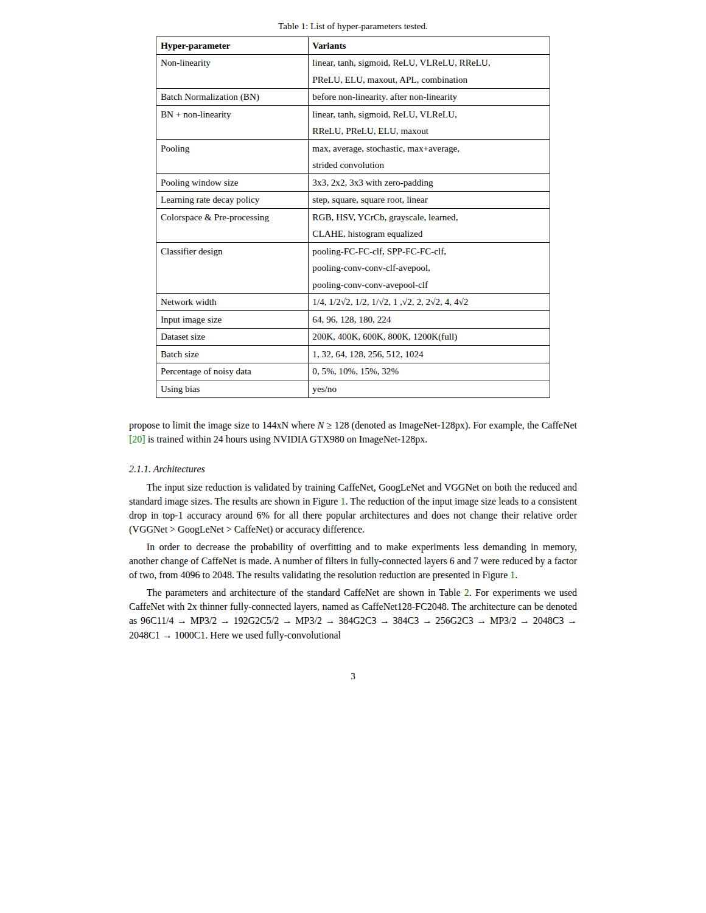Table 1: List of hyper-parameters tested.
| Hyper-parameter | Variants |
| --- | --- |
| Non-linearity | linear, tanh, sigmoid, ReLU, VLReLU, RReLU, |
| | PReLU, ELU, maxout, APL, combination |
| Batch Normalization (BN) | before non-linearity. after non-linearity |
| BN + non-linearity | linear, tanh, sigmoid, ReLU, VLReLU, |
| | RReLU, PReLU, ELU, maxout |
| Pooling | max, average, stochastic, max+average, |
| | strided convolution |
| Pooling window size | 3x3, 2x2, 3x3 with zero-padding |
| Learning rate decay policy | step, square, square root, linear |
| Colorspace & Pre-processing | RGB, HSV, YCrCb, grayscale, learned, |
| | CLAHE, histogram equalized |
| Classifier design | pooling-FC-FC-clf, SPP-FC-FC-clf, |
| | pooling-conv-conv-clf-avepool, |
| | pooling-conv-conv-avepool-clf |
| Network width | 1/4, 1/2 2 , 1/2, 1/ 2 , 1 , 2 , 2, 2 2 , 4, 4 2 |
| Input image size | 64, 96, 128, 180, 224 |
| Dataset size | 200K, 400K, 600K, 800K, 1200K(full) |
| Batch size | 1, 32, 64, 128, 256, 512, 1024 |
| Percentage of noisy data | 0, 5%, 10%, 15%, 32% |
| Using bias | yes/no |
propose to limit the image size to 144xN where N ≥ 128 (denoted as ImageNet-128px). For example, the CaffeNet [20] is trained within 24 hours using NVIDIA GTX980 on ImageNet-128px.
2.1.1. Architectures
The input size reduction is validated by training CaffeNet, GoogLeNet and VGGNet on both the reduced and standard image sizes. The results are shown in Figure 1. The reduction of the input image size leads to a consistent drop in top-1 accuracy around 6% for all there popular architectures and does not change their relative order (VGGNet > GoogLeNet > CaffeNet) or accuracy difference.
In order to decrease the probability of overfitting and to make experiments less demanding in memory, another change of CaffeNet is made. A number of filters in fully-connected layers 6 and 7 were reduced by a factor of two, from 4096 to 2048. The results validating the resolution reduction are presented in Figure 1.
The parameters and architecture of the standard CaffeNet are shown in Table 2. For experiments we used CaffeNet with 2x thinner fully-connected layers, named as CaffeNet128-FC2048. The architecture can be denoted as 96C11/4 → MP3/2 → 192G2C5/2 → MP3/2 → 384G2C3 → 384C3 → 256G2C3 → MP3/2 → 2048C3 → 2048C1 → 1000C1. Here we used fully-convolutional
3